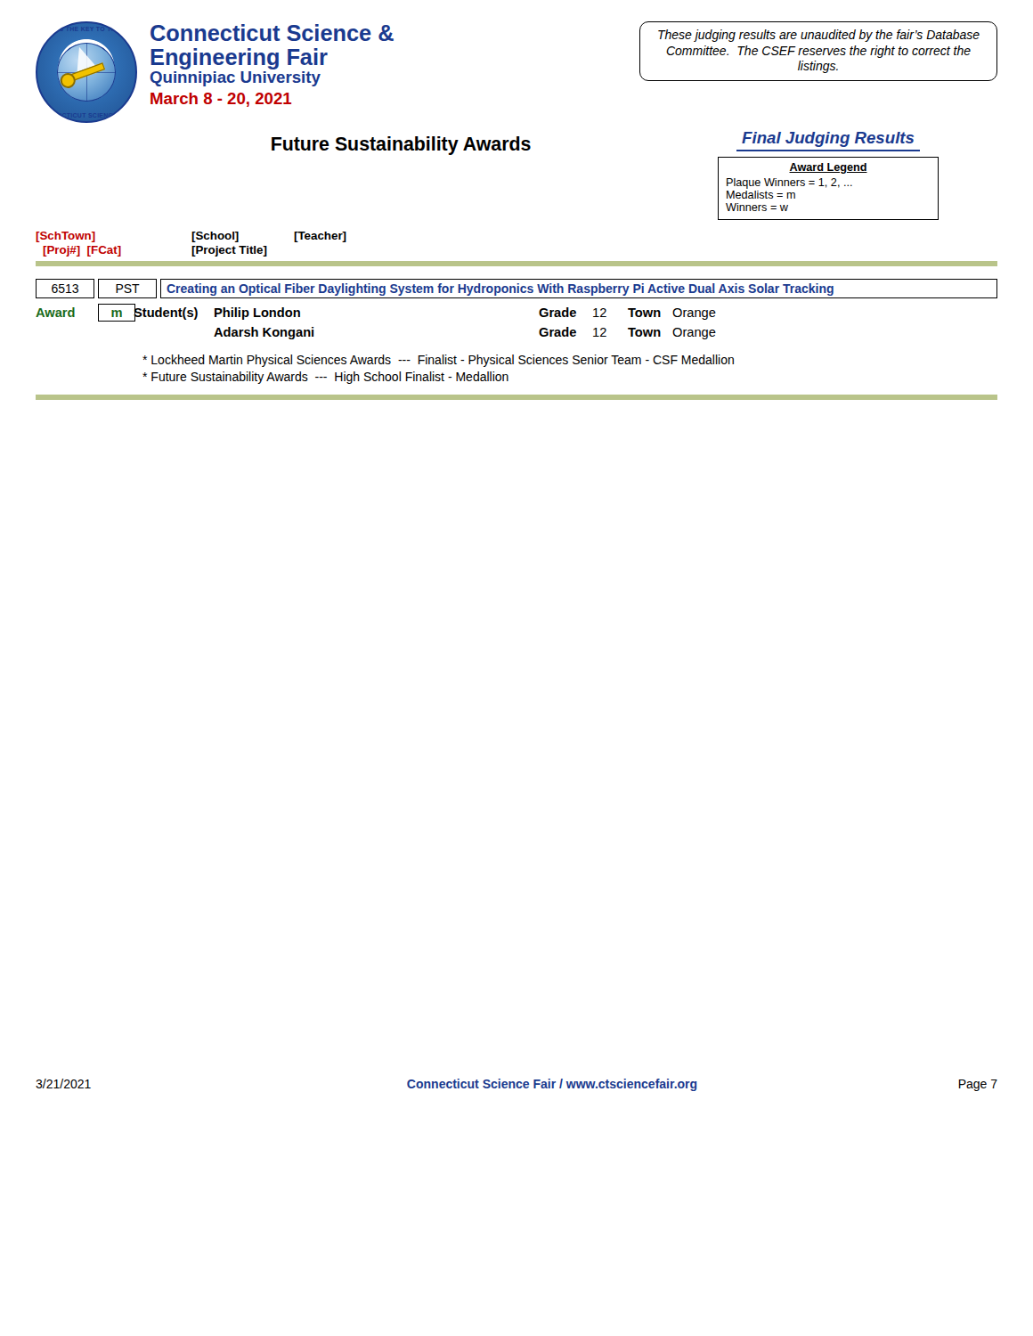SCIENCE IS THE KEY TO THE WORLD CONNECTICUT SCIENCE FAIR
Connecticut Science &
Engineering Fair
Quinnipiac University
March 8 - 20, 2021
These judging results are unaudited by the fair’s Database Committee. The CSEF reserves the right to correct the listings.
Future Sustainability Awards
Final Judging Results
Award Legend
Plaque Winners = 1, 2, ...
Medalists = m
Winners = w
[SchTown] [Proj#] [FCat] [School] [Teacher] [Project Title]
6513
PST
Creating an Optical Fiber Daylighting System for Hydroponics With Raspberry Pi Active Dual Axis Solar Tracking
Award
m
Student(s)
Philip London
Grade
12
Town
Orange
Adarsh Kongani
Grade
12
Town
Orange
* Lockheed Martin Physical Sciences Awards --- Finalist - Physical Sciences Senior Team - CSF Medallion
* Future Sustainability Awards --- High School Finalist - Medallion
3/21/2021
Connecticut Science Fair / www.ctsciencefair.org
Page 7